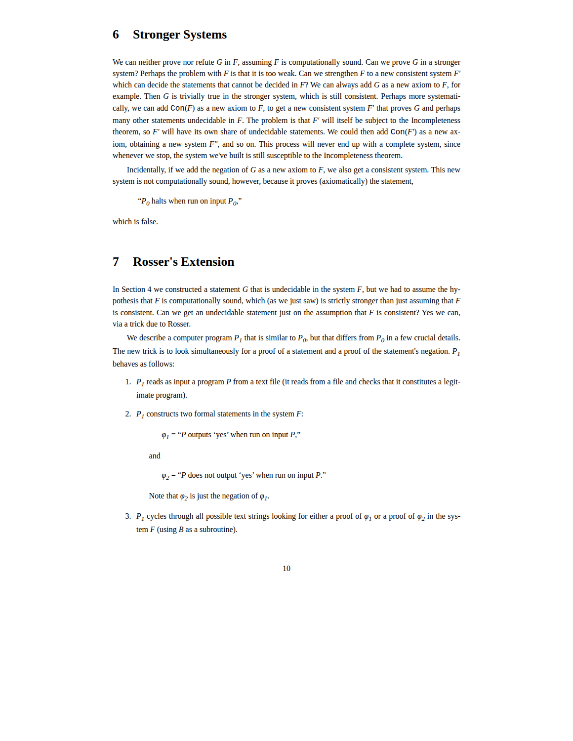6 Stronger Systems
We can neither prove nor refute G in F, assuming F is computationally sound. Can we prove G in a stronger system? Perhaps the problem with F is that it is too weak. Can we strengthen F to a new consistent system F′ which can decide the statements that cannot be decided in F? We can always add G as a new axiom to F, for example. Then G is trivially true in the stronger system, which is still consistent. Perhaps more systematically, we can add Con(F) as a new axiom to F, to get a new consistent system F′ that proves G and perhaps many other statements undecidable in F. The problem is that F′ will itself be subject to the Incompleteness theorem, so F′ will have its own share of undecidable statements. We could then add Con(F′) as a new axiom, obtaining a new system F″, and so on. This process will never end up with a complete system, since whenever we stop, the system we've built is still susceptible to the Incompleteness theorem.
Incidentally, if we add the negation of G as a new axiom to F, we also get a consistent system. This new system is not computationally sound, however, because it proves (axiomatically) the statement,
“P0 halts when run on input P0,”
which is false.
7 Rosser's Extension
In Section 4 we constructed a statement G that is undecidable in the system F, but we had to assume the hypothesis that F is computationally sound, which (as we just saw) is strictly stronger than just assuming that F is consistent. Can we get an undecidable statement just on the assumption that F is consistent? Yes we can, via a trick due to Rosser.
We describe a computer program P1 that is similar to P0, but that differs from P0 in a few crucial details. The new trick is to look simultaneously for a proof of a statement and a proof of the statement's negation. P1 behaves as follows:
P1 reads as input a program P from a text file (it reads from a file and checks that it constitutes a legitimate program).
P1 constructs two formal statements in the system F:
φ1 = “P outputs ‘yes’ when run on input P,”
and
φ2 = “P does not output ‘yes’ when run on input P.”
Note that φ2 is just the negation of φ1.
P1 cycles through all possible text strings looking for either a proof of φ1 or a proof of φ2 in the system F (using B as a subroutine).
10